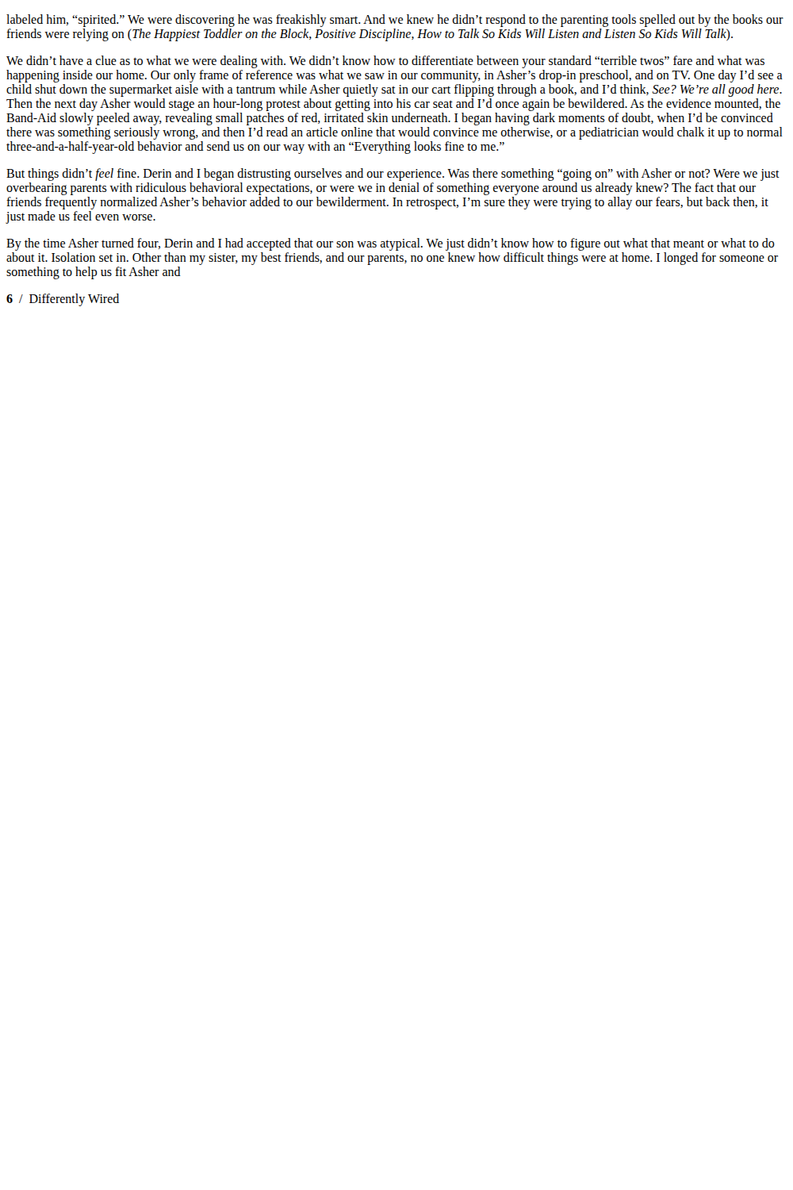labeled him, “spirited.” We were discovering he was freakishly smart. And we knew he didn’t respond to the parenting tools spelled out by the books our friends were relying on (The Happiest Toddler on the Block, Positive Discipline, How to Talk So Kids Will Listen and Listen So Kids Will Talk).
We didn’t have a clue as to what we were dealing with. We didn’t know how to differentiate between your standard “terrible twos” fare and what was happening inside our home. Our only frame of reference was what we saw in our community, in Asher’s drop-in preschool, and on TV. One day I’d see a child shut down the supermarket aisle with a tantrum while Asher quietly sat in our cart flipping through a book, and I’d think, See? We’re all good here. Then the next day Asher would stage an hour-long protest about getting into his car seat and I’d once again be bewildered. As the evidence mounted, the Band-Aid slowly peeled away, revealing small patches of red, irritated skin underneath. I began having dark moments of doubt, when I’d be convinced there was something seriously wrong, and then I’d read an article online that would convince me otherwise, or a pediatrician would chalk it up to normal three-and-a-half-year-old behavior and send us on our way with an “Everything looks fine to me.”
But things didn’t feel fine. Derin and I began distrusting ourselves and our experience. Was there something “going on” with Asher or not? Were we just overbearing parents with ridiculous behavioral expectations, or were we in denial of something everyone around us already knew? The fact that our friends frequently normalized Asher’s behavior added to our bewilderment. In retrospect, I’m sure they were trying to allay our fears, but back then, it just made us feel even worse.
By the time Asher turned four, Derin and I had accepted that our son was atypical. We just didn’t know how to figure out what that meant or what to do about it. Isolation set in. Other than my sister, my best friends, and our parents, no one knew how difficult things were at home. I longed for someone or something to help us fit Asher and
6 / Differently Wired